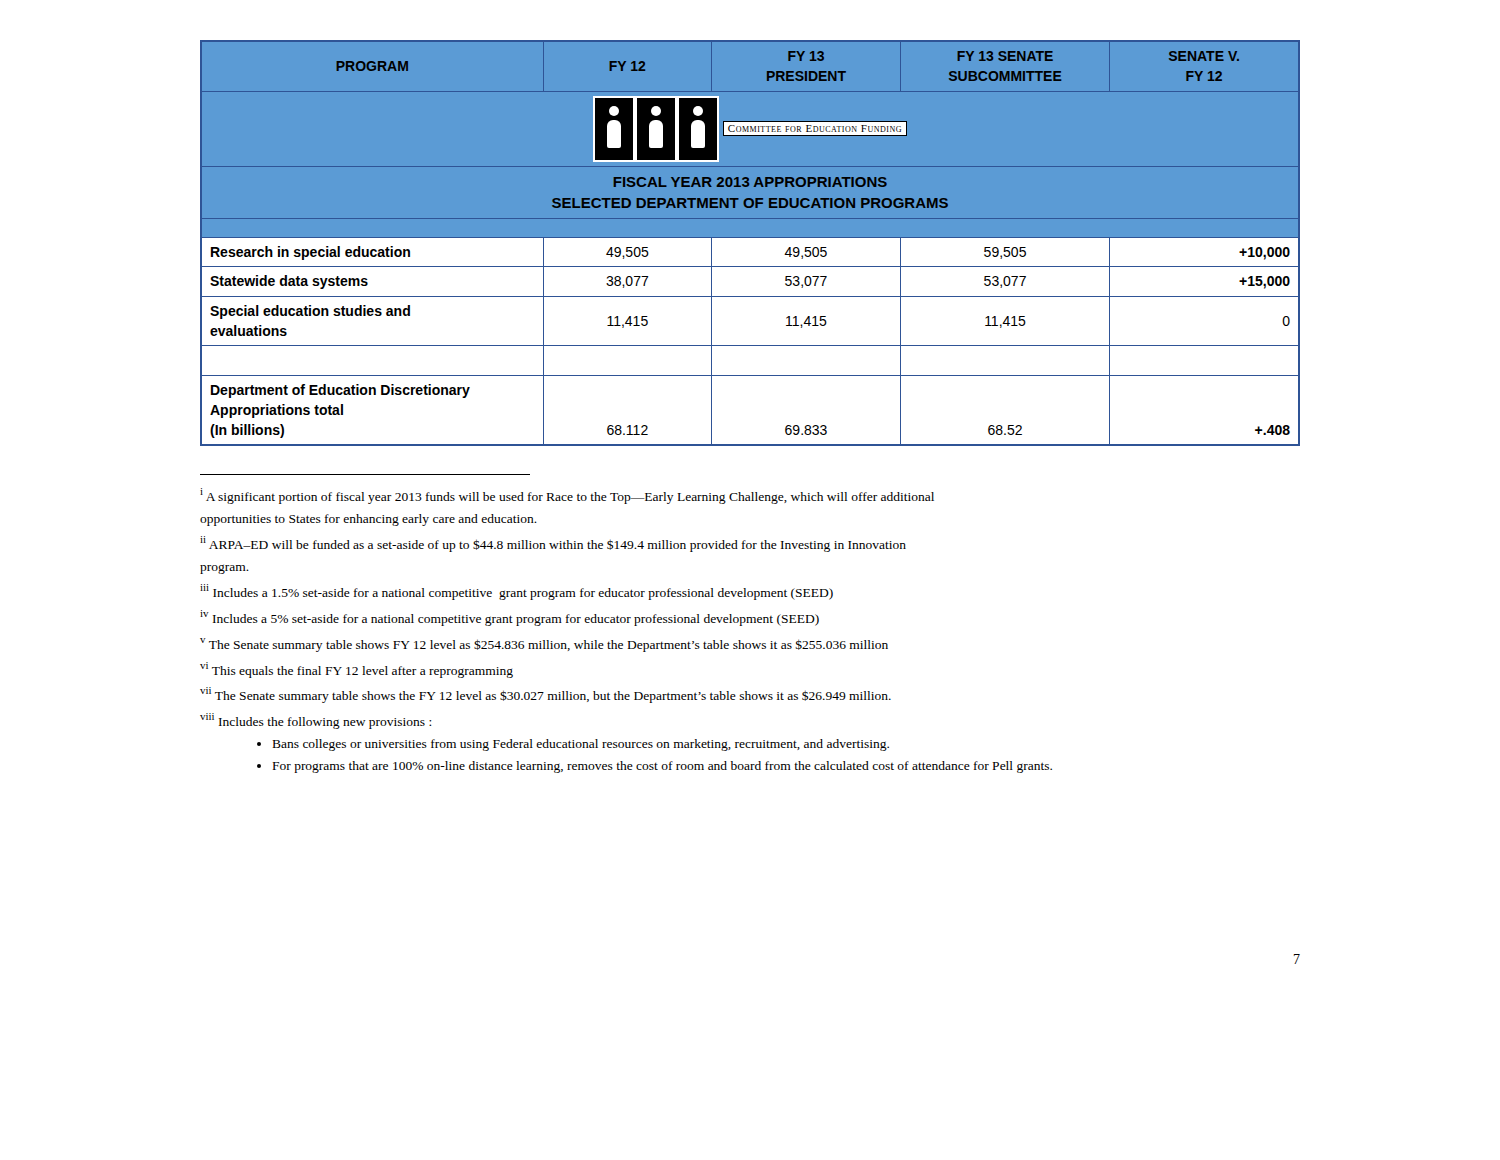| Committee for Education Funding |
| FISCAL YEAR 2013 APPROPRIATIONS SELECTED DEPARTMENT OF EDUCATION PROGRAMS |
| PROGRAM | FY 12 | FY 13 PRESIDENT | FY 13 SENATE SUBCOMMITTEE | SENATE V. FY 12 |
| Research in special education | 49,505 | 49,505 | 59,505 | +10,000 |
| Statewide data systems | 38,077 | 53,077 | 53,077 | +15,000 |
| Special education studies and evaluations | 11,415 | 11,415 | 11,415 | 0 |
| Department of Education Discretionary Appropriations total (In billions) | 68.112 | 69.833 | 68.52 | +.408 |
i A significant portion of fiscal year 2013 funds will be used for Race to the Top—Early Learning Challenge, which will offer additional
opportunities to States for enhancing early care and education.
ii ARPA–ED will be funded as a set-aside of up to $44.8 million within the $149.4 million provided for the Investing in Innovation
program.
iii Includes a 1.5% set-aside for a national competitive grant program for educator professional development (SEED)
iv Includes a 5% set-aside for a national competitive grant program for educator professional development (SEED)
v The Senate summary table shows FY 12 level as $254.836 million, while the Department’s table shows it as $255.036 million
vi This equals the final FY 12 level after a reprogramming
vii The Senate summary table shows the FY 12 level as $30.027 million, but the Department’s table shows it as $26.949 million.
viii Includes the following new provisions :
Bans colleges or universities from using Federal educational resources on marketing, recruitment, and advertising.
For programs that are 100% on-line distance learning, removes the cost of room and board from the calculated cost of attendance for Pell grants.
7